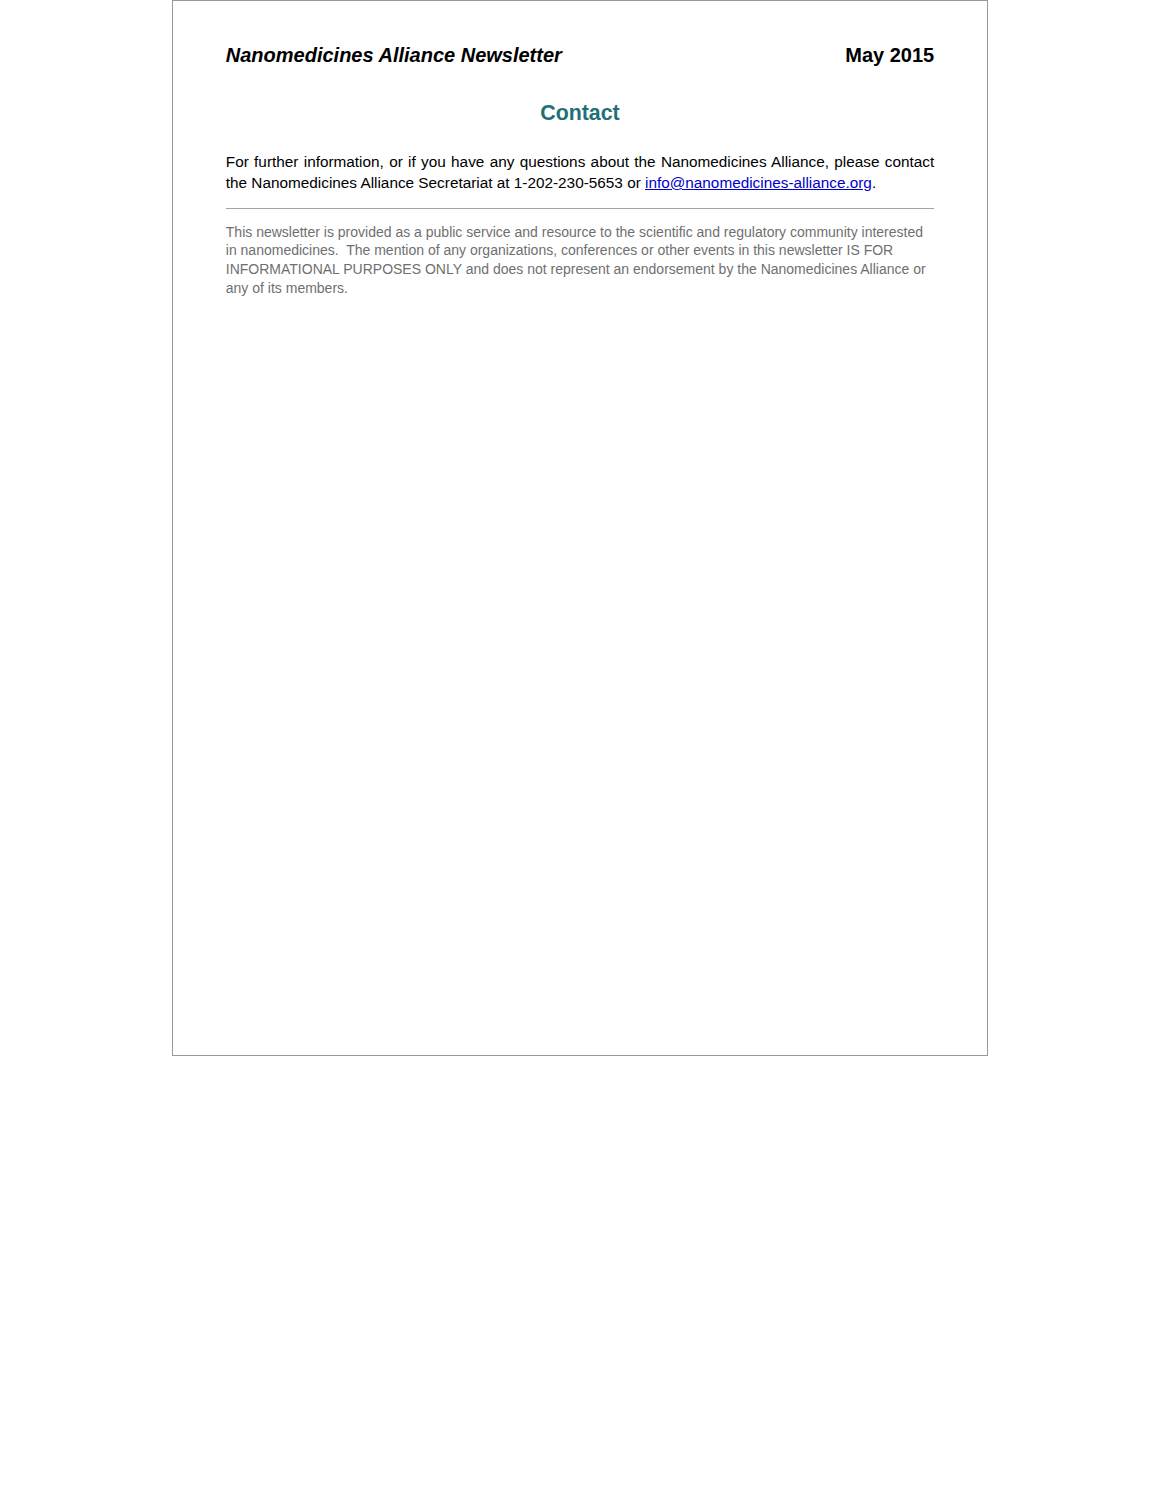Nanomedicines Alliance Newsletter May 2015
Contact
For further information, or if you have any questions about the Nanomedicines Alliance, please contact the Nanomedicines Alliance Secretariat at 1-202-230-5653 or info@nanomedicines-alliance.org.
This newsletter is provided as a public service and resource to the scientific and regulatory community interested in nanomedicines. The mention of any organizations, conferences or other events in this newsletter IS FOR INFORMATIONAL PURPOSES ONLY and does not represent an endorsement by the Nanomedicines Alliance or any of its members.